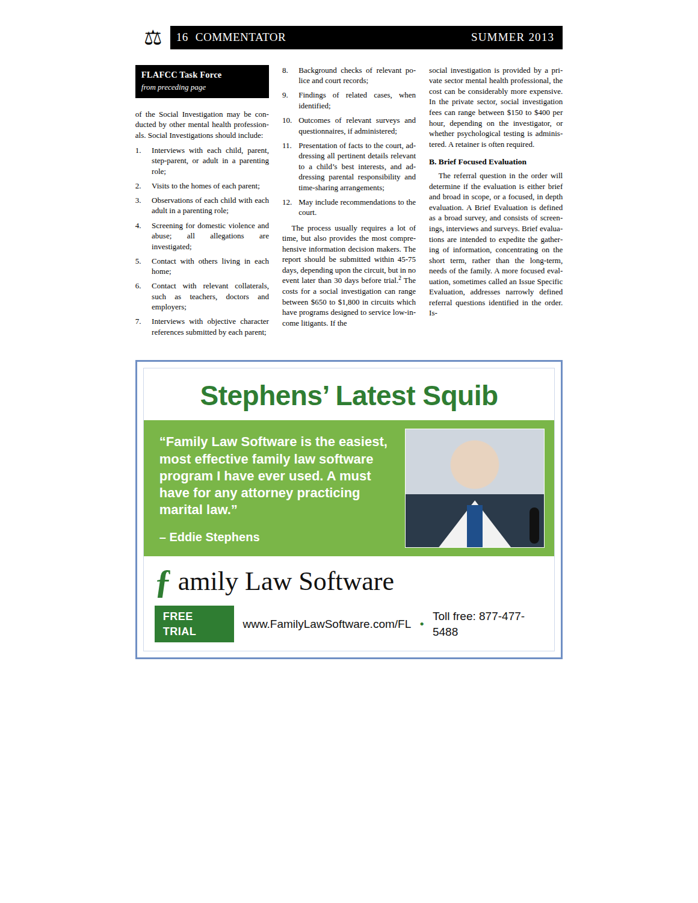⚖
16 COMMENTATOR
SUMMER 2013
FLAFCC Task Force
from preceding page
of the Social Investigation may be conducted by other mental health professionals. Social Investigations should include:
Interviews with each child, parent, step-parent, or adult in a parenting role;
Visits to the homes of each parent;
Observations of each child with each adult in a parenting role;
Screening for domestic violence and abuse; all allegations are investigated;
Contact with others living in each home;
Contact with relevant collaterals, such as teachers, doctors and employers;
Interviews with objective character references submitted by each parent;
Background checks of relevant police and court records;
Findings of related cases, when identified;
Outcomes of relevant surveys and questionnaires, if administered;
Presentation of facts to the court, addressing all pertinent details relevant to a child’s best interests, and addressing parental responsibility and time-sharing arrangements;
May include recommendations to the court.
The process usually requires a lot of time, but also provides the most comprehensive information decision makers. The report should be submitted within 45-75 days, depending upon the circuit, but in no event later than 30 days before trial.2 The costs for a social investigation can range between $650 to $1,800 in circuits which have programs designed to service low-income litigants. If the
social investigation is provided by a private sector mental health professional, the cost can be considerably more expensive. In the private sector, social investigation fees can range between $150 to $400 per hour, depending on the investigator, or whether psychological testing is administered. A retainer is often required.
B. Brief Focused Evaluation
The referral question in the order will determine if the evaluation is either brief and broad in scope, or a focused, in depth evaluation. A Brief Evaluation is defined as a broad survey, and consists of screenings, interviews and surveys. Brief evaluations are intended to expedite the gathering of information, concentrating on the short term, rather than the long-term, needs of the family. A more focused evaluation, sometimes called an Issue Specific Evaluation, addresses narrowly defined referral questions identified in the order. Is-
Stephens’ Latest Squib
“Family Law Software is the easiest, most effective family law software program I have ever used. A must have for any attorney practicing marital law.”
– Eddie Stephens
ƒ
amily Law Software
FREE TRIAL
www.FamilyLawSoftware.com/FL
•
Toll free: 877-477-5488